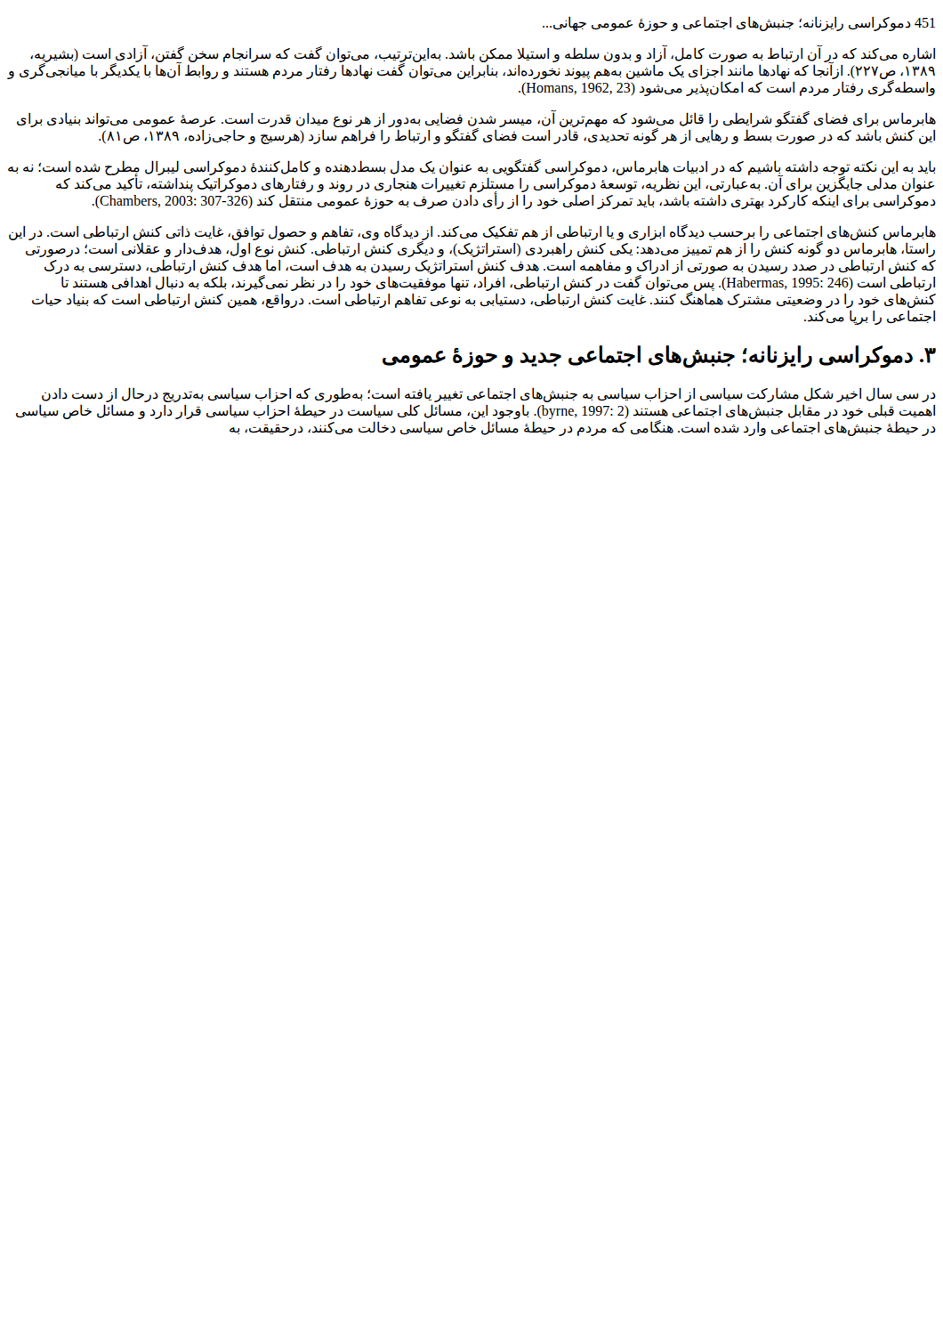451 دموکراسی رایزنانه؛ جنبش‌های اجتماعی و حوزهٔ عمومی جهانی...
اشاره می‌کند که در آن ارتباط به صورت کامل، آزاد و بدون سلطه و استیلا ممکن باشد. به‌این‌ترتیب، می‌توان گفت که سرانجام سخن گفتن، آزادی است (بشیریه، ۱۳۸۹، ص۲۲۷). ازآنجا که نهادها مانند اجزای یک ماشین به‌هم پیوند نخورده‌اند، بنابراین می‌توان گفت نهادها رفتار مردم هستند و روابط آن‌ها با یکدیگر با میانجی‌گری و واسطه‌گری رفتار مردم است که امکان‌پذیر می‌شود (Homans, 1962, 23).
هابرماس برای فضای گفتگو شرایطی را قائل می‌شود که مهم‌ترین آن، میسر شدن فضایی به‌دور از هر نوع میدان قدرت است. عرصهٔ عمومی می‌تواند بنیادی برای این کنش باشد که در صورت بسط و رهایی از هر گونه تحدیدی، قادر است فضای گفتگو و ارتباط را فراهم سازد (هرسیج و حاجی‌زاده، ۱۳۸۹، ص۸۱).
باید به این نکته توجه داشته باشیم که در ادبیات هابرماس، دموکراسی گفتگویی به عنوان یک مدل بسط‌دهنده و کامل‌کنندهٔ دموکراسی لیبرال مطرح شده است؛ نه به عنوان مدلی جایگزین برای آن. به‌عبارتی، این نظریه، توسعهٔ دموکراسی را مستلزم تغییرات هنجاری در روند و رفتارهای دموکراتیک پنداشته، تأکید می‌کند که دموکراسی برای اینکه کارکرد بهتری داشته باشد، باید تمرکز اصلی خود را از رأی دادن صرف به حوزهٔ عمومی منتقل کند (Chambers, 2003: 307-326).
هابرماس کنش‌های اجتماعی را برحسب دیدگاه ابزاری و یا ارتباطی از هم تفکیک می‌کند. از دیدگاه وی، تفاهم و حصول توافق، غایت ذاتی کنش ارتباطی است. در این راستا، هابرماس دو گونه کنش را از هم تمییز می‌دهد: یکی کنش راهبردی (استراتژیک)، و دیگری کنش ارتباطی. کنش نوع اول، هدف‌دار و عقلانی است؛ درصورتی که کنش ارتباطی در صدد رسیدن به صورتی از ادراک و مفاهمه است. هدف کنش استراتژیک رسیدن به هدف است، اما هدف کنش ارتباطی، دسترسی به درک ارتباطی است (Habermas, 1995: 246). پس می‌توان گفت در کنش ارتباطی، افراد، تنها موفقیت‌های خود را در نظر نمی‌گیرند، بلکه به دنبال اهدافی هستند تا کنش‌های خود را در وضعیتی مشترک هماهنگ کنند. غایت کنش ارتباطی، دستیابی به نوعی تفاهم ارتباطی است. درواقع، همین کنش ارتباطی است که بنیاد حیات اجتماعی را برپا می‌کند.
۳. دموکراسی رایزنانه؛ جنبش‌های اجتماعی جدید و حوزهٔ عمومی
در سی سال اخیر شکل مشارکت سیاسی از احزاب سیاسی به جنبش‌های اجتماعی تغییر یافته است؛ به‌طوری که احزاب سیاسی به‌تدریج درحال از دست دادن اهمیت قبلی خود در مقابل جنبش‌های اجتماعی هستند (byrne, 1997: 2). باوجود این، مسائل کلی سیاست در حیطهٔ احزاب سیاسی قرار دارد و مسائل خاص سیاسی در حیطهٔ جنبش‌های اجتماعی وارد شده است. هنگامی که مردم در حیطهٔ مسائل خاص سیاسی دخالت می‌کنند، درحقیقت، به